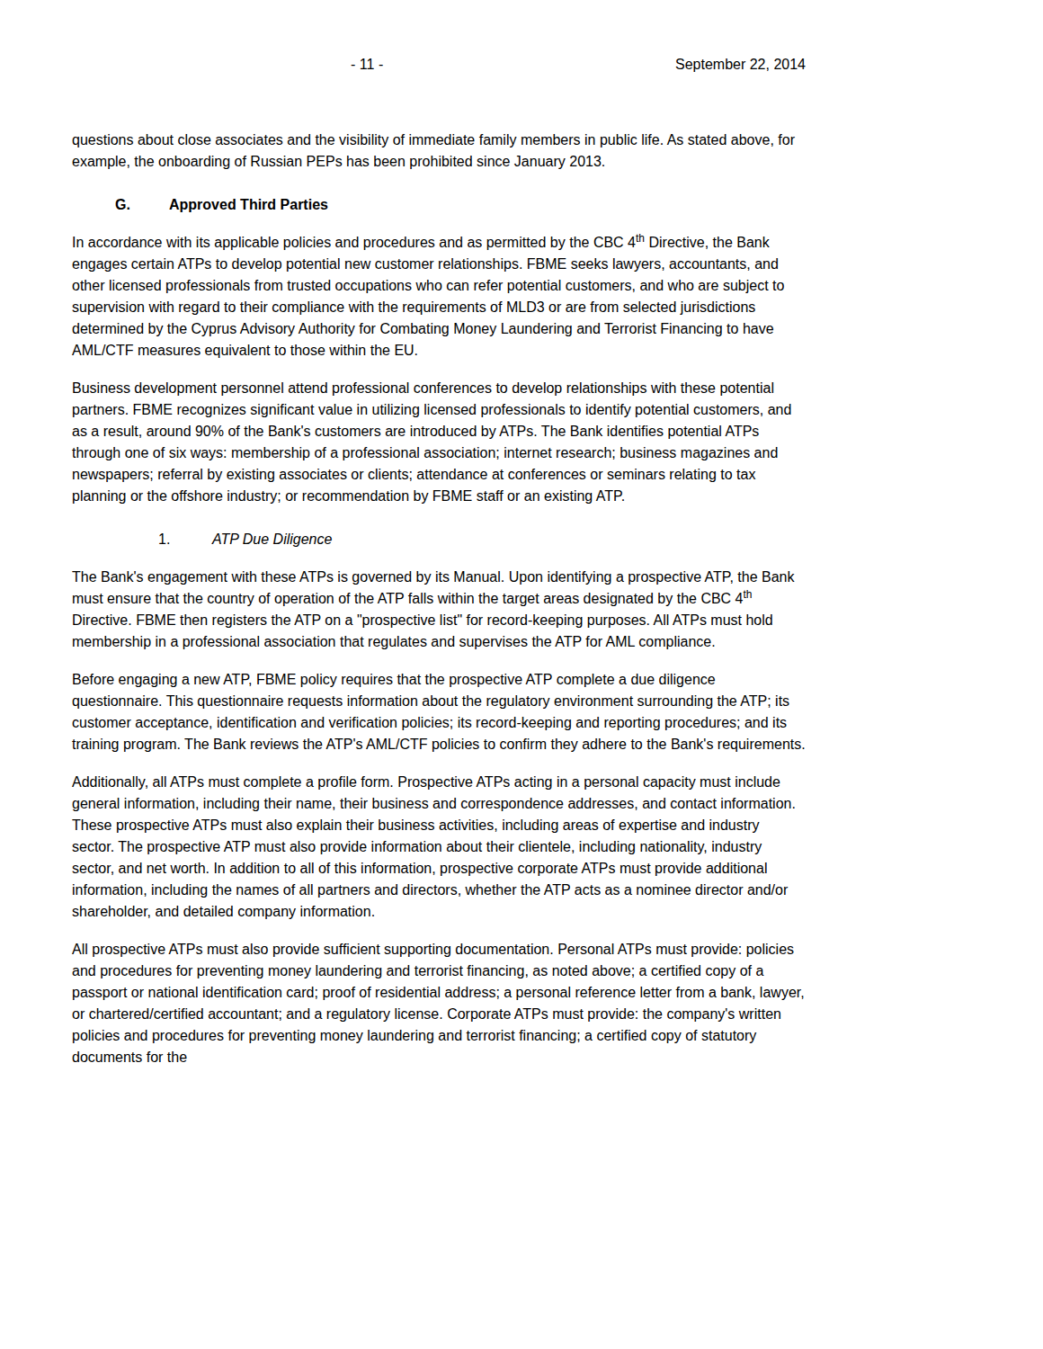- 11 - September 22, 2014
questions about close associates and the visibility of immediate family members in public life. As stated above, for example, the onboarding of Russian PEPs has been prohibited since January 2013.
G. Approved Third Parties
In accordance with its applicable policies and procedures and as permitted by the CBC 4th Directive, the Bank engages certain ATPs to develop potential new customer relationships. FBME seeks lawyers, accountants, and other licensed professionals from trusted occupations who can refer potential customers, and who are subject to supervision with regard to their compliance with the requirements of MLD3 or are from selected jurisdictions determined by the Cyprus Advisory Authority for Combating Money Laundering and Terrorist Financing to have AML/CTF measures equivalent to those within the EU.
Business development personnel attend professional conferences to develop relationships with these potential partners. FBME recognizes significant value in utilizing licensed professionals to identify potential customers, and as a result, around 90% of the Bank's customers are introduced by ATPs. The Bank identifies potential ATPs through one of six ways: membership of a professional association; internet research; business magazines and newspapers; referral by existing associates or clients; attendance at conferences or seminars relating to tax planning or the offshore industry; or recommendation by FBME staff or an existing ATP.
1. ATP Due Diligence
The Bank's engagement with these ATPs is governed by its Manual. Upon identifying a prospective ATP, the Bank must ensure that the country of operation of the ATP falls within the target areas designated by the CBC 4th Directive. FBME then registers the ATP on a "prospective list" for record-keeping purposes. All ATPs must hold membership in a professional association that regulates and supervises the ATP for AML compliance.
Before engaging a new ATP, FBME policy requires that the prospective ATP complete a due diligence questionnaire. This questionnaire requests information about the regulatory environment surrounding the ATP; its customer acceptance, identification and verification policies; its record-keeping and reporting procedures; and its training program. The Bank reviews the ATP's AML/CTF policies to confirm they adhere to the Bank's requirements.
Additionally, all ATPs must complete a profile form. Prospective ATPs acting in a personal capacity must include general information, including their name, their business and correspondence addresses, and contact information. These prospective ATPs must also explain their business activities, including areas of expertise and industry sector. The prospective ATP must also provide information about their clientele, including nationality, industry sector, and net worth. In addition to all of this information, prospective corporate ATPs must provide additional information, including the names of all partners and directors, whether the ATP acts as a nominee director and/or shareholder, and detailed company information.
All prospective ATPs must also provide sufficient supporting documentation. Personal ATPs must provide: policies and procedures for preventing money laundering and terrorist financing, as noted above; a certified copy of a passport or national identification card; proof of residential address; a personal reference letter from a bank, lawyer, or chartered/certified accountant; and a regulatory license. Corporate ATPs must provide: the company's written policies and procedures for preventing money laundering and terrorist financing; a certified copy of statutory documents for the